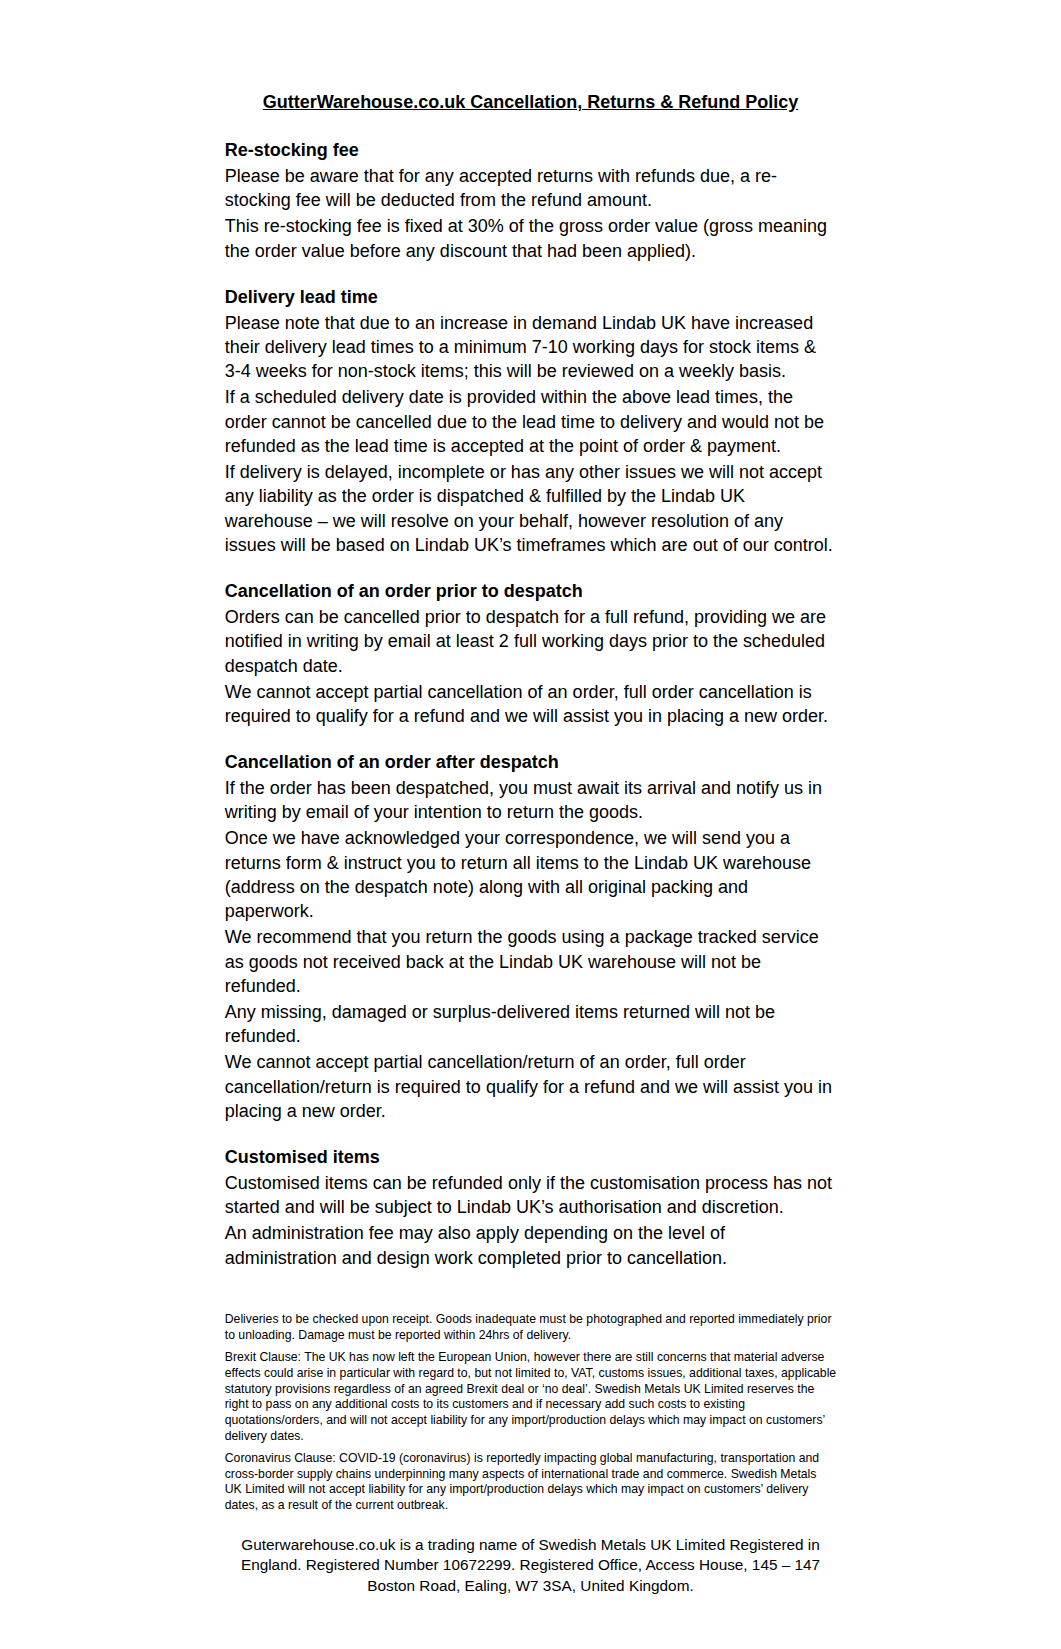GutterWarehouse.co.uk Cancellation, Returns & Refund Policy
Re-stocking fee
Please be aware that for any accepted returns with refunds due, a re-stocking fee will be deducted from the refund amount.
This re-stocking fee is fixed at 30% of the gross order value (gross meaning the order value before any discount that had been applied).
Delivery lead time
Please note that due to an increase in demand Lindab UK have increased their delivery lead times to a minimum 7-10 working days for stock items & 3-4 weeks for non-stock items; this will be reviewed on a weekly basis.
If a scheduled delivery date is provided within the above lead times, the order cannot be cancelled due to the lead time to delivery and would not be refunded as the lead time is accepted at the point of order & payment.
If delivery is delayed, incomplete or has any other issues we will not accept any liability as the order is dispatched & fulfilled by the Lindab UK warehouse – we will resolve on your behalf, however resolution of any issues will be based on Lindab UK’s timeframes which are out of our control.
Cancellation of an order prior to despatch
Orders can be cancelled prior to despatch for a full refund, providing we are notified in writing by email at least 2 full working days prior to the scheduled despatch date.
We cannot accept partial cancellation of an order, full order cancellation is required to qualify for a refund and we will assist you in placing a new order.
Cancellation of an order after despatch
If the order has been despatched, you must await its arrival and notify us in writing by email of your intention to return the goods.
Once we have acknowledged your correspondence, we will send you a returns form & instruct you to return all items to the Lindab UK warehouse (address on the despatch note) along with all original packing and paperwork.
We recommend that you return the goods using a package tracked service as goods not received back at the Lindab UK warehouse will not be refunded.
Any missing, damaged or surplus-delivered items returned will not be refunded.
We cannot accept partial cancellation/return of an order, full order cancellation/return is required to qualify for a refund and we will assist you in placing a new order.
Customised items
Customised items can be refunded only if the customisation process has not started and will be subject to Lindab UK’s authorisation and discretion.
An administration fee may also apply depending on the level of administration and design work completed prior to cancellation.
Deliveries to be checked upon receipt. Goods inadequate must be photographed and reported immediately prior to unloading. Damage must be reported within 24hrs of delivery.
Brexit Clause: The UK has now left the European Union, however there are still concerns that material adverse effects could arise in particular with regard to, but not limited to, VAT, customs issues, additional taxes, applicable statutory provisions regardless of an agreed Brexit deal or ‘no deal’. Swedish Metals UK Limited reserves the right to pass on any additional costs to its customers and if necessary add such costs to existing quotations/orders, and will not accept liability for any import/production delays which may impact on customers’ delivery dates.
Coronavirus Clause: COVID-19 (coronavirus) is reportedly impacting global manufacturing, transportation and cross-border supply chains underpinning many aspects of international trade and commerce. Swedish Metals UK Limited will not accept liability for any import/production delays which may impact on customers’ delivery dates, as a result of the current outbreak.
Guterwarehouse.co.uk is a trading name of Swedish Metals UK Limited Registered in England. Registered Number 10672299. Registered Office, Access House, 145 – 147 Boston Road, Ealing, W7 3SA, United Kingdom.